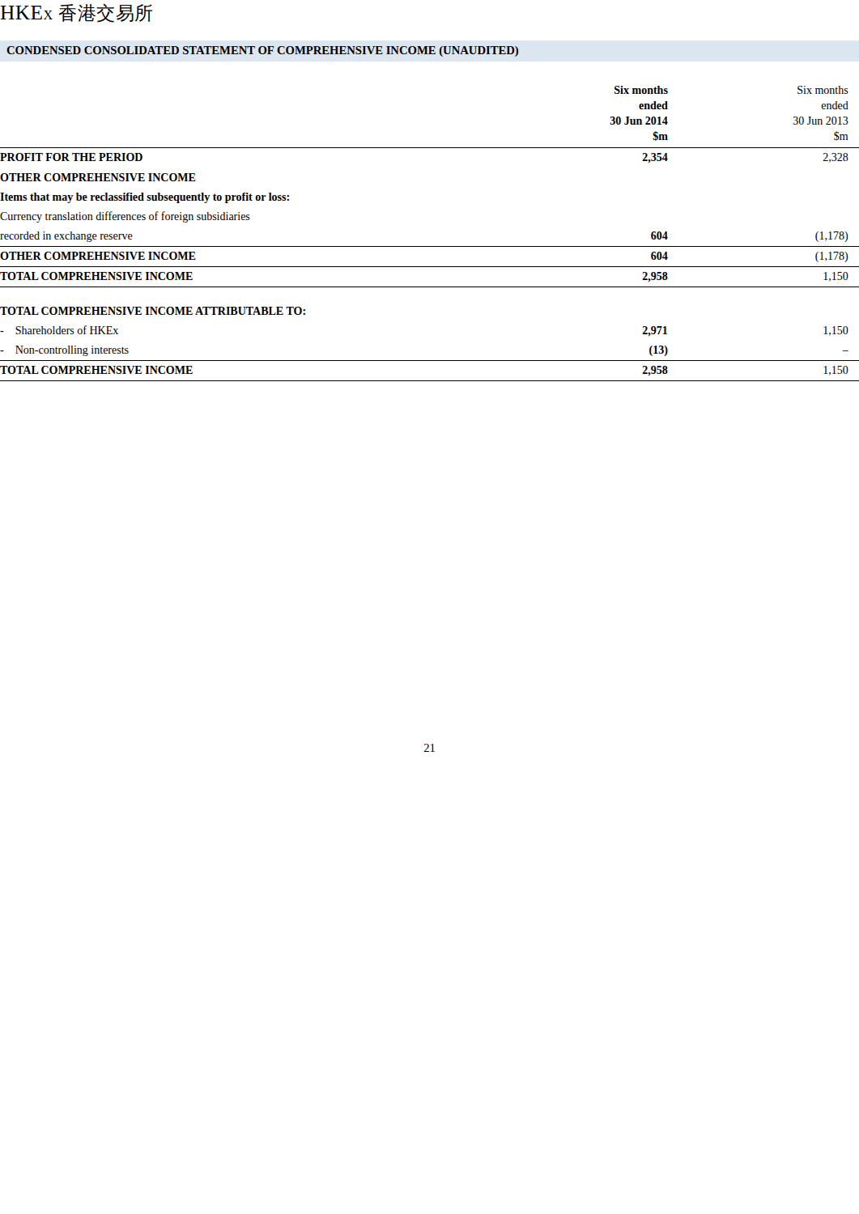HKEX 香港交易所
CONDENSED CONSOLIDATED STATEMENT OF COMPREHENSIVE INCOME (UNAUDITED)
| | Six months ended 30 Jun 2014 $m | Six months ended 30 Jun 2013 $m |
| --- | --- | --- |
| PROFIT FOR THE PERIOD | 2,354 | 2,328 |
| OTHER COMPREHENSIVE INCOME | | |
| Items that may be reclassified subsequently to profit or loss: | | |
| Currency translation differences of foreign subsidiaries | | |
| recorded in exchange reserve | 604 | (1,178) |
| OTHER COMPREHENSIVE INCOME | 604 | (1,178) |
| TOTAL COMPREHENSIVE INCOME | 2,958 | 1,150 |
| TOTAL COMPREHENSIVE INCOME ATTRIBUTABLE TO: | | |
| - Shareholders of HKEx | 2,971 | 1,150 |
| - Non-controlling interests | (13) | – |
| TOTAL COMPREHENSIVE INCOME | 2,958 | 1,150 |
21